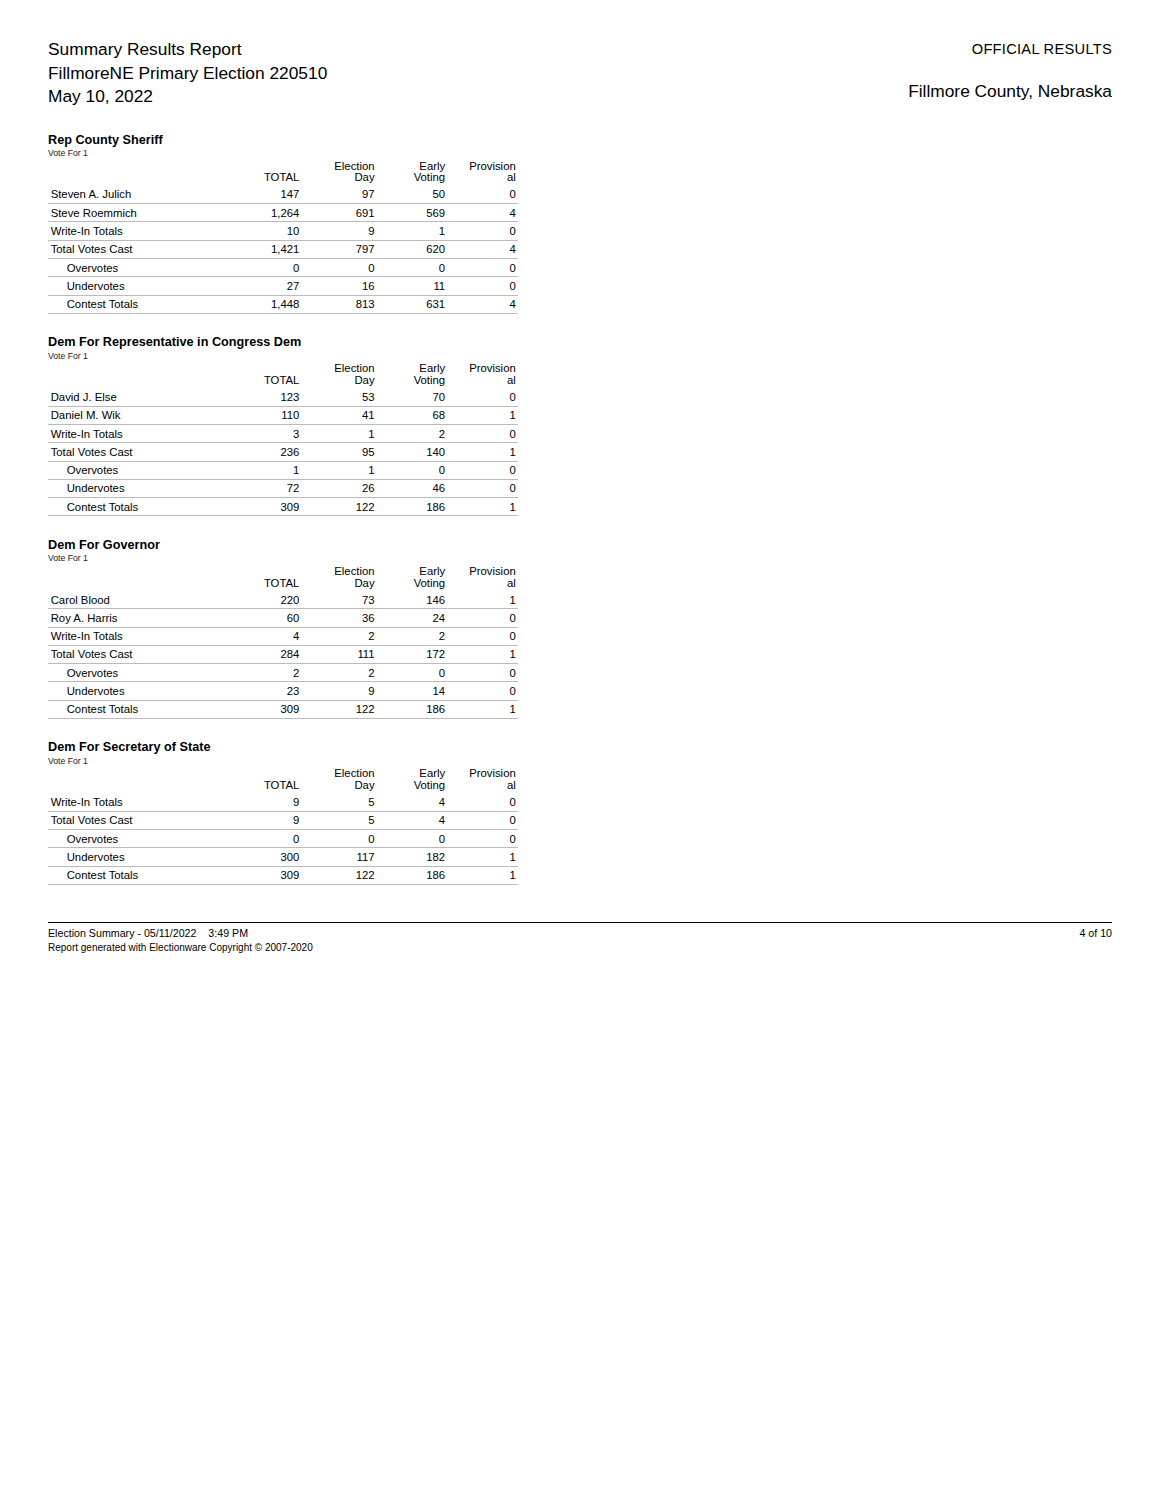Summary Results Report
FillmoreNE Primary Election 220510
May 10, 2022
OFFICIAL RESULTS
Fillmore County, Nebraska
Rep County Sheriff
Vote For 1
| | TOTAL | Election Day | Early Voting | Provision al |
| --- | --- | --- | --- | --- |
| Steven A. Julich | 147 | 97 | 50 | 0 |
| Steve Roemmich | 1,264 | 691 | 569 | 4 |
| Write-In Totals | 10 | 9 | 1 | 0 |
| Total Votes Cast | 1,421 | 797 | 620 | 4 |
| Overvotes | 0 | 0 | 0 | 0 |
| Undervotes | 27 | 16 | 11 | 0 |
| Contest Totals | 1,448 | 813 | 631 | 4 |
Dem For Representative in Congress Dem
Vote For 1
| | TOTAL | Election Day | Early Voting | Provision al |
| --- | --- | --- | --- | --- |
| David J. Else | 123 | 53 | 70 | 0 |
| Daniel M. Wik | 110 | 41 | 68 | 1 |
| Write-In Totals | 3 | 1 | 2 | 0 |
| Total Votes Cast | 236 | 95 | 140 | 1 |
| Overvotes | 1 | 1 | 0 | 0 |
| Undervotes | 72 | 26 | 46 | 0 |
| Contest Totals | 309 | 122 | 186 | 1 |
Dem For Governor
Vote For 1
| | TOTAL | Election Day | Early Voting | Provision al |
| --- | --- | --- | --- | --- |
| Carol Blood | 220 | 73 | 146 | 1 |
| Roy A. Harris | 60 | 36 | 24 | 0 |
| Write-In Totals | 4 | 2 | 2 | 0 |
| Total Votes Cast | 284 | 111 | 172 | 1 |
| Overvotes | 2 | 2 | 0 | 0 |
| Undervotes | 23 | 9 | 14 | 0 |
| Contest Totals | 309 | 122 | 186 | 1 |
Dem For Secretary of State
Vote For 1
| | TOTAL | Election Day | Early Voting | Provision al |
| --- | --- | --- | --- | --- |
| Write-In Totals | 9 | 5 | 4 | 0 |
| Total Votes Cast | 9 | 5 | 4 | 0 |
| Overvotes | 0 | 0 | 0 | 0 |
| Undervotes | 300 | 117 | 182 | 1 |
| Contest Totals | 309 | 122 | 186 | 1 |
Election Summary - 05/11/2022 3:49 PM
4 of 10
Report generated with Electionware Copyright © 2007-2020